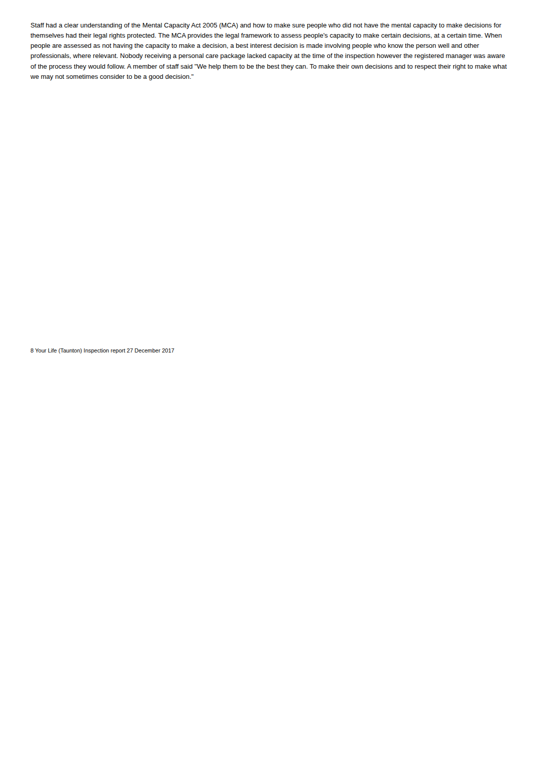Staff had a clear understanding of the Mental Capacity Act 2005 (MCA) and how to make sure people who did not have the mental capacity to make decisions for themselves had their legal rights protected. The MCA provides the legal framework to assess people's capacity to make certain decisions, at a certain time. When people are assessed as not having the capacity to make a decision, a best interest decision is made involving people who know the person well and other professionals, where relevant. Nobody receiving a personal care package lacked capacity at the time of the inspection however the registered manager was aware of the process they would follow. A member of staff said "We help them to be the best they can. To make their own decisions and to respect their right to make what we may not sometimes consider to be a good decision."
8 Your Life (Taunton) Inspection report 27 December 2017